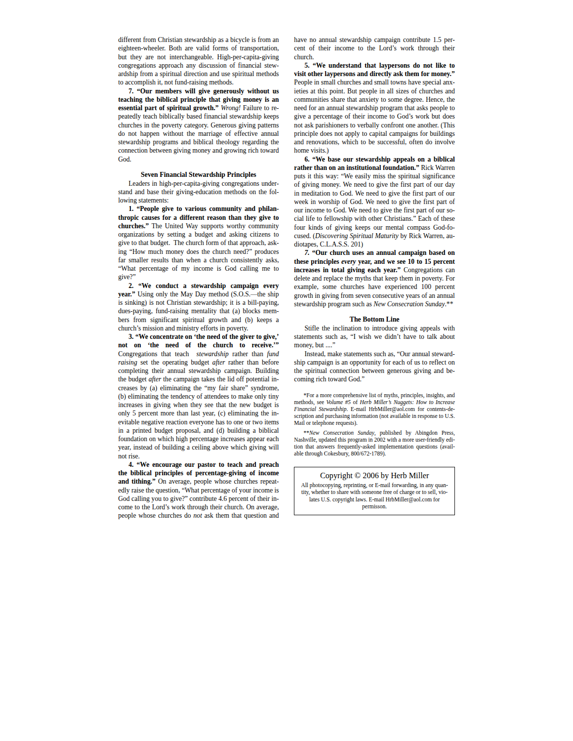different from Christian stewardship as a bicycle is from an eighteen-wheeler. Both are valid forms of transportation, but they are not interchangeable. High-per-capita-giving congregations approach any discussion of financial stewardship from a spiritual direction and use spiritual methods to accomplish it, not fund-raising methods.
7. “Our members will give generously without us teaching the biblical principle that giving money is an essential part of spiritual growth.” Wrong! Failure to repeatedly teach biblically based financial stewardship keeps churches in the poverty category. Generous giving patterns do not happen without the marriage of effective annual stewardship programs and biblical theology regarding the connection between giving money and growing rich toward God.
Seven Financial Stewardship Principles
Leaders in high-per-capita-giving congregations understand and base their giving-education methods on the following statements:
1. “People give to various community and philanthropic causes for a different reason than they give to churches.” The United Way supports worthy community organizations by setting a budget and asking citizens to give to that budget. The church form of that approach, asking “How much money does the church need?” produces far smaller results than when a church consistently asks, “What percentage of my income is God calling me to give?”
2. “We conduct a stewardship campaign every year.” Using only the May Day method (S.O.S.—the ship is sinking) is not Christian stewardship; it is a bill-paying, dues-paying, fund-raising mentality that (a) blocks members from significant spiritual growth and (b) keeps a church’s mission and ministry efforts in poverty.
3. “We concentrate on ‘the need of the giver to give,’ not on ‘the need of the church to receive.’” Congregations that teach stewardship rather than fund raising set the operating budget after rather than before completing their annual stewardship campaign. Building the budget after the campaign takes the lid off potential increases by (a) eliminating the “my fair share” syndrome, (b) eliminating the tendency of attendees to make only tiny increases in giving when they see that the new budget is only 5 percent more than last year, (c) eliminating the inevitable negative reaction everyone has to one or two items in a printed budget proposal, and (d) building a biblical foundation on which high percentage increases appear each year, instead of building a ceiling above which giving will not rise.
4. “We encourage our pastor to teach and preach the biblical principles of percentage-giving of income and tithing.” On average, people whose churches repeatedly raise the question, “What percentage of your income is God calling you to give?” contribute 4.6 percent of their income to the Lord’s work through their church. On average, people whose churches do not ask them that question and have no annual stewardship campaign contribute 1.5 percent of their income to the Lord’s work through their church.
5. “We understand that laypersons do not like to visit other laypersons and directly ask them for money.” People in small churches and small towns have special anxieties at this point. But people in all sizes of churches and communities share that anxiety to some degree. Hence, the need for an annual stewardship program that asks people to give a percentage of their income to God’s work but does not ask parishioners to verbally confront one another. (This principle does not apply to capital campaigns for buildings and renovations, which to be successful, often do involve home visits.)
6. “We base our stewardship appeals on a biblical rather than on an institutional foundation.” Rick Warren puts it this way: “We easily miss the spiritual significance of giving money. We need to give the first part of our day in meditation to God. We need to give the first part of our week in worship of God. We need to give the first part of our income to God. We need to give the first part of our social life to fellowship with other Christians.” Each of these four kinds of giving keeps our mental compass God-focused. (Discovering Spiritual Maturity by Rick Warren, audiotapes, C.L.A.S.S. 201)
7. “Our church uses an annual campaign based on these principles every year, and we see 10 to 15 percent increases in total giving each year.” Congregations can delete and replace the myths that keep them in poverty. For example, some churches have experienced 100 percent growth in giving from seven consecutive years of an annual stewardship program such as New Consecration Sunday.**
The Bottom Line
Stifle the inclination to introduce giving appeals with statements such as, “I wish we didn’t have to talk about money, but ....”
Instead, make statements such as, “Our annual stewardship campaign is an opportunity for each of us to reflect on the spiritual connection between generous giving and becoming rich toward God.”
*For a more comprehensive list of myths, principles, insights, and methods, see Volume #5 of Herb Miller’s Nuggets: How to Increase Financial Stewardship. E-mail HrbMiller@aol.com for contents-description and purchasing information (not available in response to U.S. Mail or telephone requests).
**New Consecration Sunday, published by Abingdon Press, Nashville, updated this program in 2002 with a more user-friendly edition that answers frequently-asked implementation questions (available through Cokesbury, 800/672-1789).
Copyright © 2006 by Herb Miller
All photocopying, reprinting, or E-mail forwarding, in any quantity, whether to share with someone free of charge or to sell, violates U.S. copyright laws. E-mail HrbMiller@aol.com for permisson.